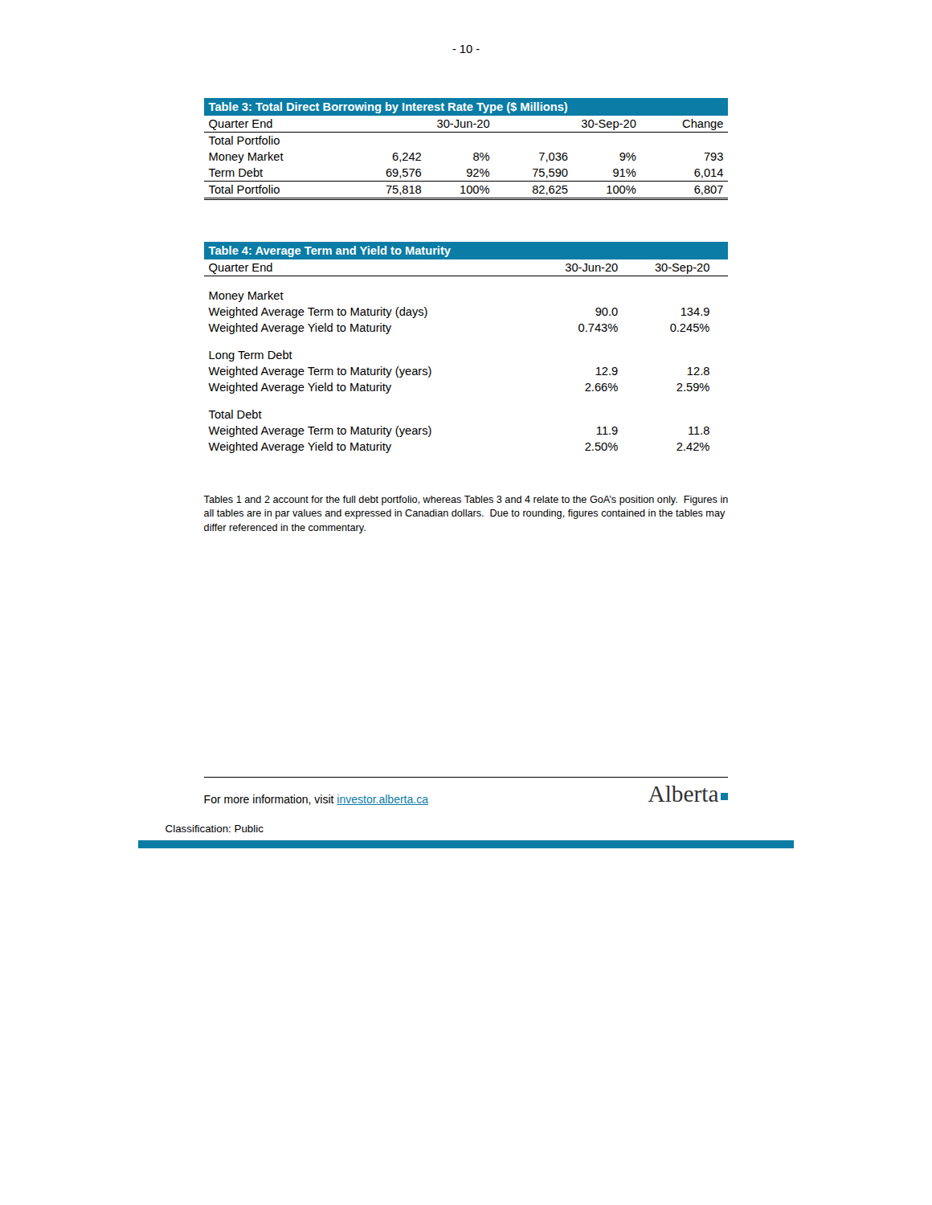- 10 -
Table 3: Total Direct Borrowing by Interest Rate Type ($ Millions)
| Quarter End | 30-Jun-20 | 30-Sep-20 | Change |
| --- | --- | --- | --- |
| Total Portfolio | | | | | |
| Money Market | 6,242 | 8% | 7,036 | 9% | 793 |
| Term Debt | 69,576 | 92% | 75,590 | 91% | 6,014 |
| Total Portfolio | 75,818 | 100% | 82,625 | 100% | 6,807 |
Table 4: Average Term and Yield to Maturity
| Quarter End | 30-Jun-20 | 30-Sep-20 | |
| --- | --- | --- | --- |
| Money Market | | | |
| Weighted Average Term to Maturity (days) | 90.0 | 134.9 | |
| Weighted Average Yield to Maturity | 0.743% | 0.245% | |
| Long Term Debt | | | |
| Weighted Average Term to Maturity (years) | 12.9 | 12.8 | |
| Weighted Average Yield to Maturity | 2.66% | 2.59% | |
| Total Debt | | | |
| Weighted Average Term to Maturity (years) | 11.9 | 11.8 | |
| Weighted Average Yield to Maturity | 2.50% | 2.42% | |
Tables 1 and 2 account for the full debt portfolio, whereas Tables 3 and 4 relate to the GoA’s position only. Figures in all tables are in par values and expressed in Canadian dollars. Due to rounding, figures contained in the tables may differ referenced in the commentary.
For more information, visit investor.alberta.ca
Alberta
Classification: Public